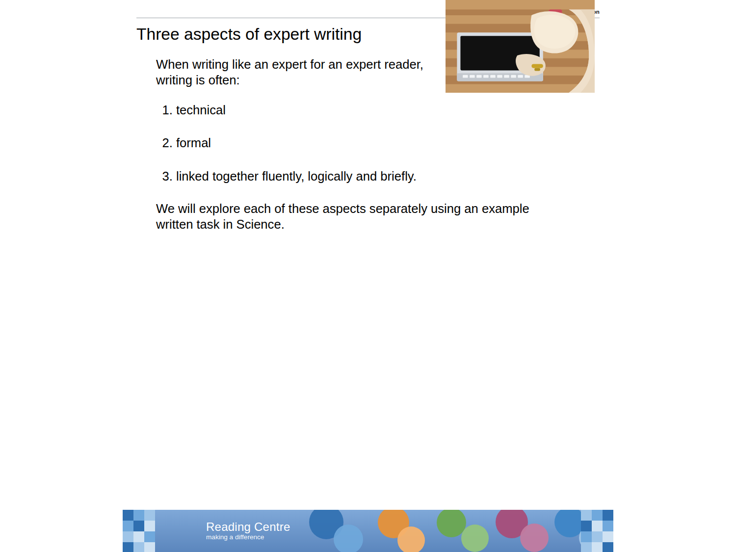Department of Education
Three aspects of expert writing
When writing like an expert for an expert reader, writing is often:
technical
formal
linked together fluently, logically and briefly.
We will explore each of these aspects separately using an example written task in Science.
Reading Centre
making a difference